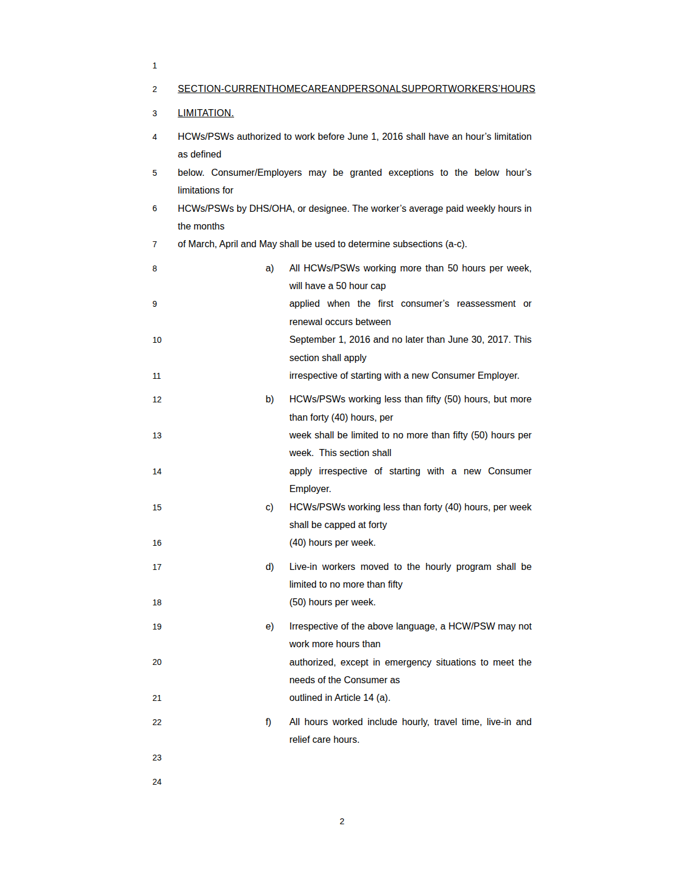1
2
SECTION-CURRENT HOMECARE AND PERSONAL SUPPORT WORKERS’HOURS
3
LIMITATION.
4
HCWs/PSWs authorized to work before June 1, 2016 shall have an hour’s limitation as defined
5
below. Consumer/Employers may be granted exceptions to the below hour’s limitations for
6
HCWs/PSWs by DHS/OHA, or designee. The worker’s average paid weekly hours in the months
7
of March, April and May shall be used to determine subsections (a-c).
8
a)
All HCWs/PSWs working more than 50 hours per week, will have a 50 hour cap
9
applied when the first consumer’s reassessment or renewal occurs between
10
September 1, 2016 and no later than June 30, 2017. This section shall apply
11
irrespective of starting with a new Consumer Employer.
12
b)
HCWs/PSWs working less than fifty (50) hours, but more than forty (40) hours, per
13
week shall be limited to no more than fifty (50) hours per week. This section shall
14
apply irrespective of starting with a new Consumer Employer.
15
c)
HCWs/PSWs working less than forty (40) hours, per week shall be capped at forty
16
(40) hours per week.
17
d)
Live-in workers moved to the hourly program shall be limited to no more than fifty
18
(50) hours per week.
19
e)
Irrespective of the above language, a HCW/PSW may not work more hours than
20
authorized, except in emergency situations to meet the needs of the Consumer as
21
outlined in Article 14 (a).
22
f)
All hours worked include hourly, travel time, live-in and relief care hours.
23
24
2